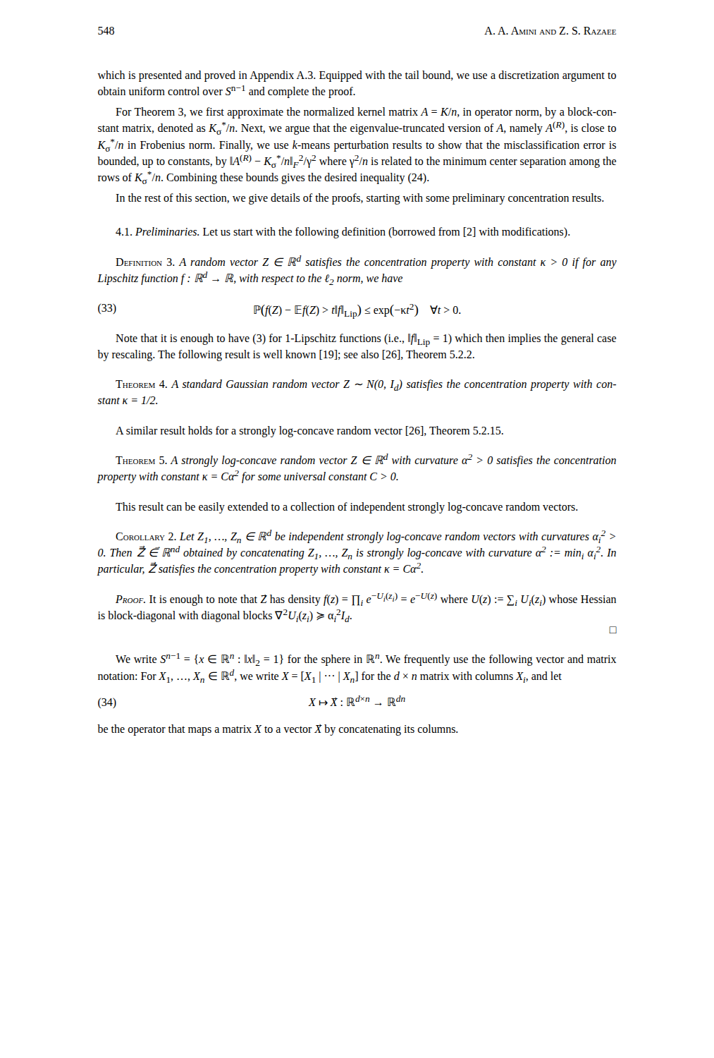548 A. A. Amini and Z. S. Razaee
which is presented and proved in Appendix A.3. Equipped with the tail bound, we use a discretization argument to obtain uniform control over Sn−1 and complete the proof.
For Theorem 3, we first approximate the normalized kernel matrix A = K/n, in operator norm, by a block-constant matrix, denoted as Kσ*/n. Next, we argue that the eigenvalue-truncated version of A, namely A(R), is close to Kσ*/n in Frobenius norm. Finally, we use k-means perturbation results to show that the misclassification error is bounded, up to constants, by ‖A(R) − Kσ*/n‖F2/γ2 where γ2/n is related to the minimum center separation among the rows of Kσ*/n. Combining these bounds gives the desired inequality (24).
In the rest of this section, we give details of the proofs, starting with some preliminary concentration results.
4.1. Preliminaries. Let us start with the following definition (borrowed from [2] with modifications).
Definition 3. A random vector Z ∈ ℝd satisfies the concentration property with constant κ > 0 if for any Lipschitz function f : ℝd → ℝ, with respect to the ℓ2 norm, we have
(33) ℙ(f(Z) − 𝔼f(Z) > t‖f‖Lip) ≤ exp(−κt2) ∀t > 0.
Note that it is enough to have (3) for 1-Lipschitz functions (i.e., ‖f‖Lip = 1) which then implies the general case by rescaling. The following result is well known [19]; see also [26], Theorem 5.2.2.
Theorem 4. A standard Gaussian random vector Z ∼ N(0, Id) satisfies the concentration property with constant κ = 1/2.
A similar result holds for a strongly log-concave random vector [26], Theorem 5.2.15.
Theorem 5. A strongly log-concave random vector Z ∈ ℝd with curvature α2 > 0 satisfies the concentration property with constant κ = Cα2 for some universal constant C > 0.
This result can be easily extended to a collection of independent strongly log-concave random vectors.
Corollary 2. Let Z1, …, Zn ∈ ℝd be independent strongly log-concave random vectors with curvatures αi2 > 0. Then   Z⃗ ∈ ℝnd obtained by concatenating Z1, …, Zn is strongly log-concave with curvature α2 := mini αi2. In particular, Z⃗ satisfies the concentration property with constant κ = Cα2.
Proof. It is enough to note that Z⃗ has density f(z) = ∏i e−Ui(zi) = e−U(z) where U(z) := ∑i Ui(zi) whose Hessian is block-diagonal with diagonal blocks ∇2Ui(zi) ≽ αi2Id.
□
We write Sn−1 = {x ∈ ℝn : ‖x‖2 = 1} for the sphere in ℝn. We frequently use the following vector and matrix notation: For X1, …, Xn ∈ ℝd, we write X = [X1 | ··· | Xn] for the d × n matrix with columns Xi, and let
(34) X ↦ X⃗ : ℝd×n → ℝdn
be the operator that maps a matrix X to a vector X⃗ by concatenating its columns.